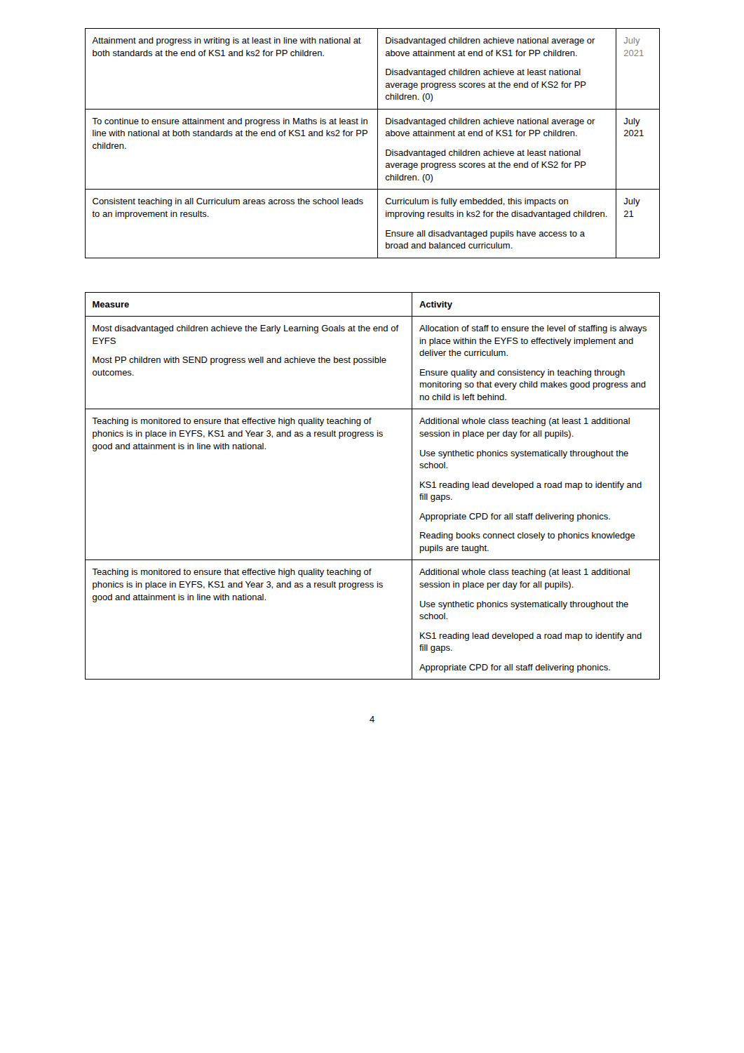| Attainment and progress in writing is at least in line with national at both standards at the end of KS1 and ks2 for PP children. | Disadvantaged children achieve national average or above attainment at end of KS1 for PP children. Disadvantaged children achieve at least national average progress scores at the end of KS2 for PP children. (0) | July 2021 |
| To continue to ensure attainment and progress in Maths is at least in line with national at both standards at the end of KS1 and ks2 for PP children. | Disadvantaged children achieve national average or above attainment at end of KS1 for PP children. Disadvantaged children achieve at least national average progress scores at the end of KS2 for PP children. (0) | July 2021 |
| Consistent teaching in all Curriculum areas across the school leads to an improvement in results. | Curriculum is fully embedded, this impacts on improving results in ks2 for the disadvantaged children. Ensure all disadvantaged pupils have access to a broad and balanced curriculum. | July 21 |
| Measure | Activity |
| --- | --- |
| Most disadvantaged children achieve the Early Learning Goals at the end of EYFS Most PP children with SEND progress well and achieve the best possible outcomes. | Allocation of staff to ensure the level of staffing is always in place within the EYFS to effectively implement and deliver the curriculum. Ensure quality and consistency in teaching through monitoring so that every child makes good progress and no child is left behind. |
| Teaching is monitored to ensure that effective high quality teaching of phonics is in place in EYFS, KS1 and Year 3, and as a result progress is good and attainment is in line with national. | Additional whole class teaching (at least 1 additional session in place per day for all pupils). Use synthetic phonics systematically throughout the school. KS1 reading lead developed a road map to identify and fill gaps. Appropriate CPD for all staff delivering phonics. Reading books connect closely to phonics knowledge pupils are taught. |
| Teaching is monitored to ensure that effective high quality teaching of phonics is in place in EYFS, KS1 and Year 3, and as a result progress is good and attainment is in line with national. | Additional whole class teaching (at least 1 additional session in place per day for all pupils). Use synthetic phonics systematically throughout the school. KS1 reading lead developed a road map to identify and fill gaps. Appropriate CPD for all staff delivering phonics. |
4